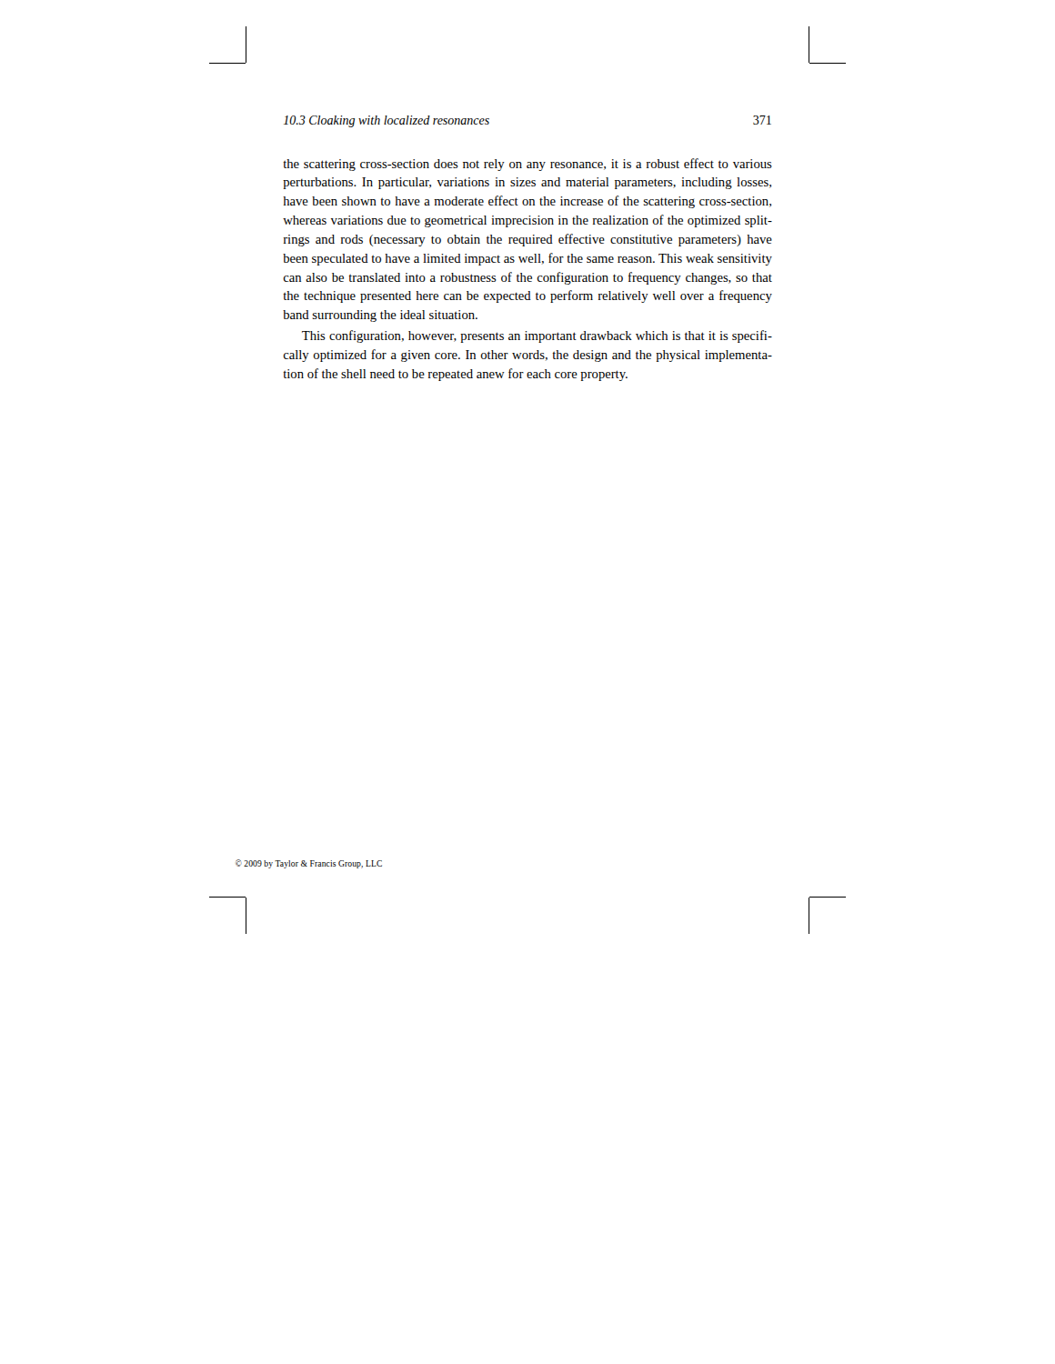10.3 Cloaking with localized resonances 371
the scattering cross-section does not rely on any resonance, it is a robust effect to various perturbations. In particular, variations in sizes and material parameters, including losses, have been shown to have a moderate effect on the increase of the scattering cross-section, whereas variations due to geometrical imprecision in the realization of the optimized split-rings and rods (necessary to obtain the required effective constitutive parameters) have been speculated to have a limited impact as well, for the same reason. This weak sensitivity can also be translated into a robustness of the configuration to frequency changes, so that the technique presented here can be expected to perform relatively well over a frequency band surrounding the ideal situation.
This configuration, however, presents an important drawback which is that it is specifically optimized for a given core. In other words, the design and the physical implementation of the shell need to be repeated anew for each core property.
© 2009 by Taylor & Francis Group, LLC